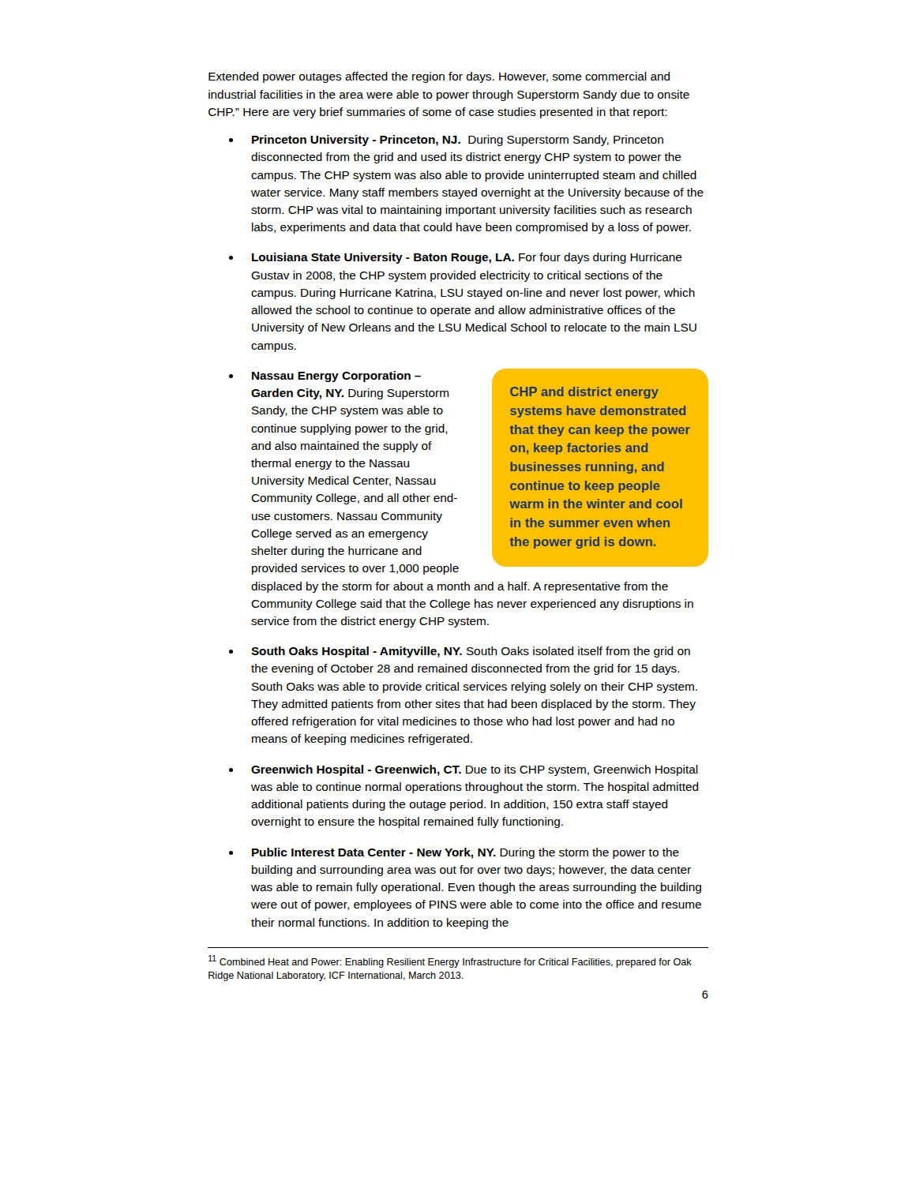Extended power outages affected the region for days. However, some commercial and industrial facilities in the area were able to power through Superstorm Sandy due to onsite CHP.” Here are very brief summaries of some of case studies presented in that report:
Princeton University - Princeton, NJ. During Superstorm Sandy, Princeton disconnected from the grid and used its district energy CHP system to power the campus. The CHP system was also able to provide uninterrupted steam and chilled water service. Many staff members stayed overnight at the University because of the storm. CHP was vital to maintaining important university facilities such as research labs, experiments and data that could have been compromised by a loss of power.
Louisiana State University - Baton Rouge, LA. For four days during Hurricane Gustav in 2008, the CHP system provided electricity to critical sections of the campus. During Hurricane Katrina, LSU stayed on-line and never lost power, which allowed the school to continue to operate and allow administrative offices of the University of New Orleans and the LSU Medical School to relocate to the main LSU campus.
CHP and district energy systems have demonstrated that they can keep the power on, keep factories and businesses running, and continue to keep people warm in the winter and cool in the summer even when the power grid is down.
Nassau Energy Corporation – Garden City, NY. During Superstorm Sandy, the CHP system was able to continue supplying power to the grid, and also maintained the supply of thermal energy to the Nassau University Medical Center, Nassau Community College, and all other end-use customers. Nassau Community College served as an emergency shelter during the hurricane and provided services to over 1,000 people displaced by the storm for about a month and a half. A representative from the Community College said that the College has never experienced any disruptions in service from the district energy CHP system.
South Oaks Hospital - Amityville, NY. South Oaks isolated itself from the grid on the evening of October 28 and remained disconnected from the grid for 15 days. South Oaks was able to provide critical services relying solely on their CHP system. They admitted patients from other sites that had been displaced by the storm. They offered refrigeration for vital medicines to those who had lost power and had no means of keeping medicines refrigerated.
Greenwich Hospital - Greenwich, CT. Due to its CHP system, Greenwich Hospital was able to continue normal operations throughout the storm. The hospital admitted additional patients during the outage period. In addition, 150 extra staff stayed overnight to ensure the hospital remained fully functioning.
Public Interest Data Center - New York, NY. During the storm the power to the building and surrounding area was out for over two days; however, the data center was able to remain fully operational. Even though the areas surrounding the building were out of power, employees of PINS were able to come into the office and resume their normal functions. In addition to keeping the
11 Combined Heat and Power: Enabling Resilient Energy Infrastructure for Critical Facilities, prepared for Oak Ridge National Laboratory, ICF International, March 2013.
6